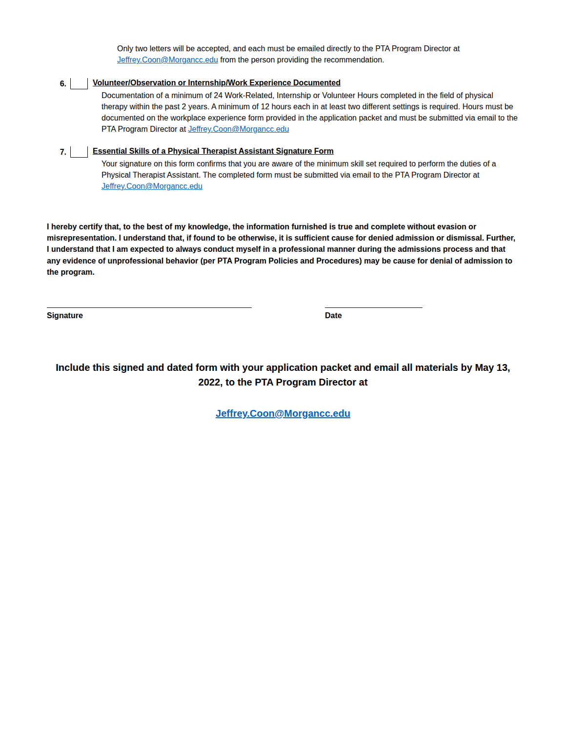Only two letters will be accepted, and each must be emailed directly to the PTA Program Director at Jeffrey.Coon@Morgancc.edu from the person providing the recommendation.
6.
Volunteer/Observation or Internship/Work Experience Documented
Documentation of a minimum of 24 Work-Related, Internship or Volunteer Hours completed in the field of physical therapy within the past 2 years. A minimum of 12 hours each in at least two different settings is required. Hours must be documented on the workplace experience form provided in the application packet and must be submitted via email to the PTA Program Director at Jeffrey.Coon@Morgancc.edu
7.
Essential Skills of a Physical Therapist Assistant Signature Form
Your signature on this form confirms that you are aware of the minimum skill set required to perform the duties of a Physical Therapist Assistant. The completed form must be submitted via email to the PTA Program Director at Jeffrey.Coon@Morgancc.edu
I hereby certify that, to the best of my knowledge, the information furnished is true and complete without evasion or misrepresentation. I understand that, if found to be otherwise, it is sufficient cause for denied admission or dismissal. Further, I understand that I am expected to always conduct myself in a professional manner during the admissions process and that any evidence of unprofessional behavior (per PTA Program Policies and Procedures) may be cause for denial of admission to the program.
Signature
Date
Include this signed and dated form with your application packet and email all materials by May 13, 2022, to the PTA Program Director at Jeffrey.Coon@Morgancc.edu